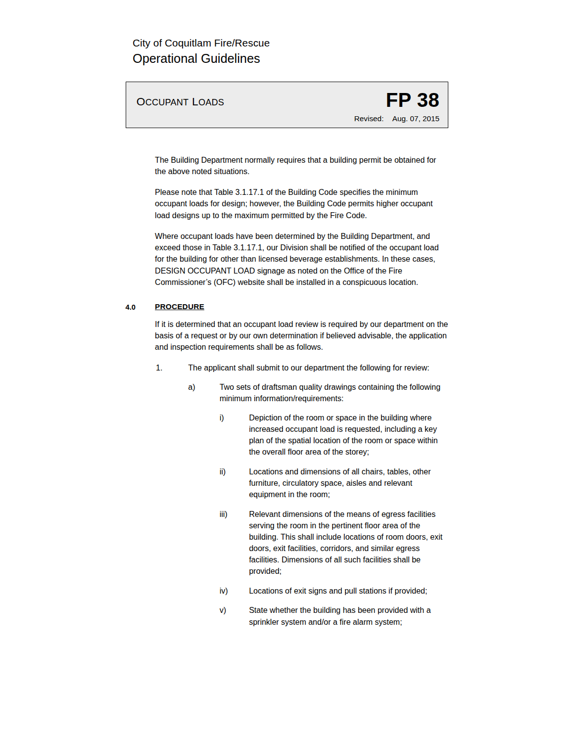City of Coquitlam Fire/Rescue
Operational Guidelines
OCCUPANT LOADS
FP 38
Revised: Aug. 07, 2015
The Building Department normally requires that a building permit be obtained for the above noted situations.
Please note that Table 3.1.17.1 of the Building Code specifies the minimum occupant loads for design; however, the Building Code permits higher occupant load designs up to the maximum permitted by the Fire Code.
Where occupant loads have been determined by the Building Department, and exceed those in Table 3.1.17.1, our Division shall be notified of the occupant load for the building for other than licensed beverage establishments. In these cases, DESIGN OCCUPANT LOAD signage as noted on the Office of the Fire Commissioner’s (OFC) website shall be installed in a conspicuous location.
4.0
PROCEDURE
If it is determined that an occupant load review is required by our department on the basis of a request or by our own determination if believed advisable, the application and inspection requirements shall be as follows.
1.
The applicant shall submit to our department the following for review:
a)
Two sets of draftsman quality drawings containing the following minimum information/requirements:
i)
Depiction of the room or space in the building where increased occupant load is requested, including a key plan of the spatial location of the room or space within the overall floor area of the storey;
ii)
Locations and dimensions of all chairs, tables, other furniture, circulatory space, aisles and relevant equipment in the room;
iii)
Relevant dimensions of the means of egress facilities serving the room in the pertinent floor area of the building. This shall include locations of room doors, exit doors, exit facilities, corridors, and similar egress facilities. Dimensions of all such facilities shall be provided;
iv)
Locations of exit signs and pull stations if provided;
v)
State whether the building has been provided with a sprinkler system and/or a fire alarm system;